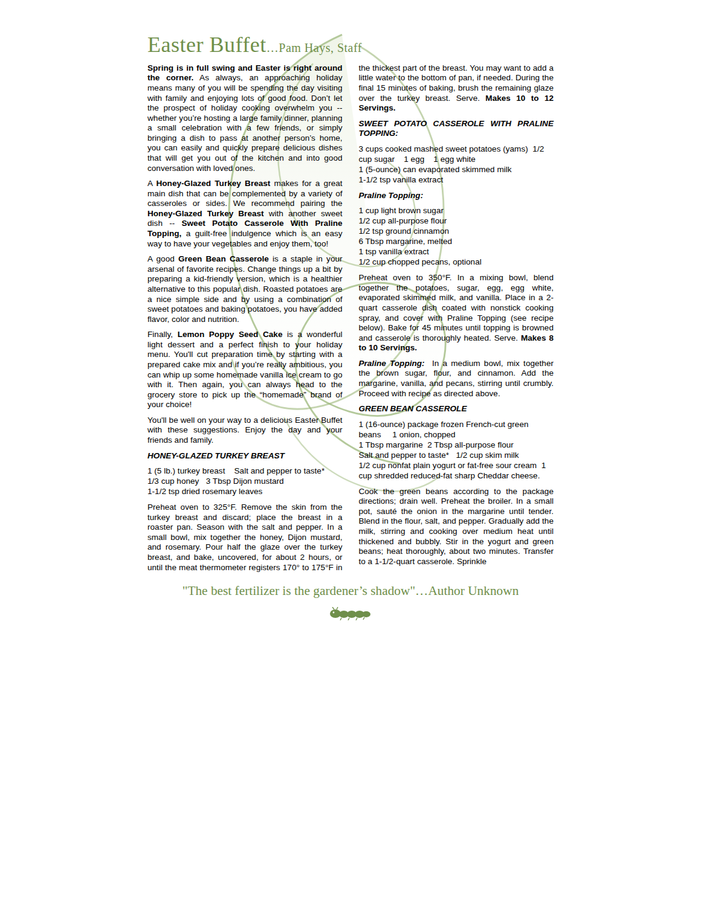Easter Buffet…Pam Hays, Staff
Spring is in full swing and Easter is right around the corner. As always, an approaching holiday means many of you will be spending the day visiting with family and enjoying lots of good food. Don’t let the prospect of holiday cooking overwhelm you -- whether you’re hosting a large family dinner, planning a small celebration with a few friends, or simply bringing a dish to pass at another person’s home, you can easily and quickly prepare delicious dishes that will get you out of the kitchen and into good conversation with loved ones.
A Honey-Glazed Turkey Breast makes for a great main dish that can be complemented by a variety of casseroles or sides. We recommend pairing the Honey-Glazed Turkey Breast with another sweet dish -- Sweet Potato Casserole With Praline Topping, a guilt-free indulgence which is an easy way to have your vegetables and enjoy them, too!
A good Green Bean Casserole is a staple in your arsenal of favorite recipes. Change things up a bit by preparing a kid-friendly version, which is a healthier alternative to this popular dish. Roasted potatoes are a nice simple side and by using a combination of sweet potatoes and baking potatoes, you have added flavor, color and nutrition.
Finally, Lemon Poppy Seed Cake is a wonderful light dessert and a perfect finish to your holiday menu. You'll cut preparation time by starting with a prepared cake mix and if you’re really ambitious, you can whip up some homemade vanilla ice cream to go with it. Then again, you can always head to the grocery store to pick up the “homemade” brand of your choice!
You'll be well on your way to a delicious Easter Buffet with these suggestions. Enjoy the day and your friends and family.
Honey-Glazed Turkey Breast
1 (5 lb.) turkey breast Salt and pepper to taste* 1/3 cup honey 3 Tbsp Dijon mustard
1-1/2 tsp dried rosemary leaves
Preheat oven to 325°F. Remove the skin from the turkey breast and discard; place the breast in a roaster pan. Season with the salt and pepper. In a small bowl, mix together the honey, Dijon mustard, and rosemary. Pour half the glaze over the turkey breast, and bake, uncovered, for about 2 hours, or until the meat thermometer registers 170° to 175°F in the thickest part of the breast. You may want to add a little water to the bottom of pan, if needed. During the final 15 minutes of baking, brush the remaining glaze over the turkey breast. Serve. Makes 10 to 12 Servings.
Sweet Potato Casserole With Praline Topping:
3 cups cooked mashed sweet potatoes (yams) 1/2 cup sugar 1 egg 1 egg white
1 (5-ounce) can evaporated skimmed milk
1-1/2 tsp vanilla extract
Praline Topping:
1 cup light brown sugar
1/2 cup all-purpose flour
1/2 tsp ground cinnamon
6 Tbsp margarine, melted
1 tsp vanilla extract
1/2 cup chopped pecans, optional
Preheat oven to 350°F. In a mixing bowl, blend together the potatoes, sugar, egg, egg white, evaporated skimmed milk, and vanilla. Place in a 2-quart casserole dish coated with nonstick cooking spray, and cover with Praline Topping (see recipe below). Bake for 45 minutes until topping is browned and casserole is thoroughly heated. Serve. Makes 8 to 10 Servings.
Praline Topping: In a medium bowl, mix together the brown sugar, flour, and cinnamon. Add the margarine, vanilla, and pecans, stirring until crumbly. Proceed with recipe as directed above.
Green Bean Casserole
1 (16-ounce) package frozen French-cut green beans 1 onion, chopped
1 Tbsp margarine 2 Tbsp all-purpose flour
Salt and pepper to taste* 1/2 cup skim milk
1/2 cup nonfat plain yogurt or fat-free sour cream 1 cup shredded reduced-fat sharp Cheddar cheese.
Cook the green beans according to the package directions; drain well. Preheat the broiler. In a small pot, sauté the onion in the margarine until tender. Blend in the flour, salt, and pepper. Gradually add the milk, stirring and cooking over medium heat until thickened and bubbly. Stir in the yogurt and green beans; heat thoroughly, about two minutes. Transfer to a 1-1/2-quart casserole. Sprinkle
"The best fertilizer is the gardener’s shadow"…Author Unknown